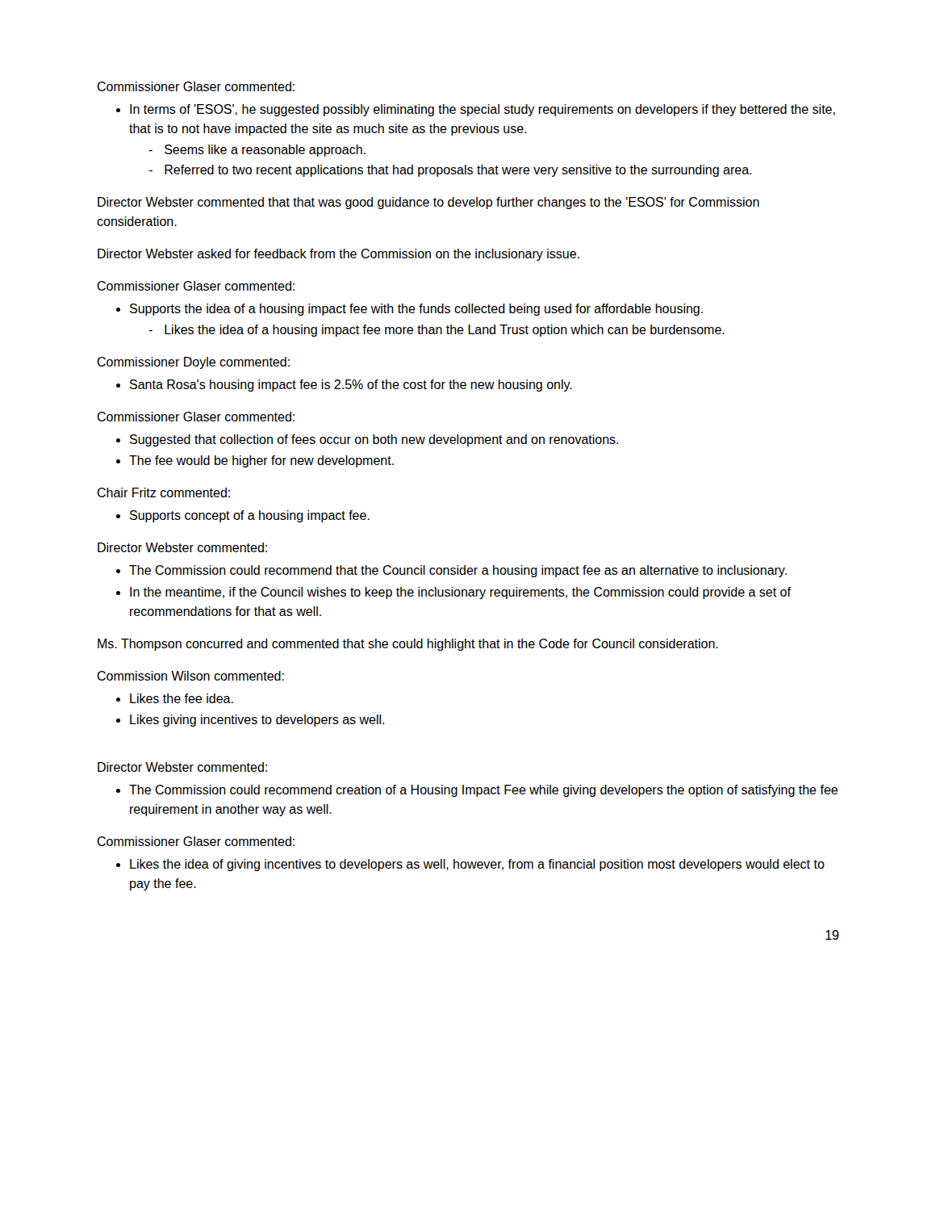Commissioner Glaser commented:
In terms of 'ESOS', he suggested possibly eliminating the special study requirements on developers if they bettered the site, that is to not have impacted the site as much site as the previous use.
Seems like a reasonable approach.
Referred to two recent applications that had proposals that were very sensitive to the surrounding area.
Director Webster commented that that was good guidance to develop further changes to the 'ESOS' for Commission consideration.
Director Webster asked for feedback from the Commission on the inclusionary issue.
Commissioner Glaser commented:
Supports the idea of a housing impact fee with the funds collected being used for affordable housing.
Likes the idea of a housing impact fee more than the Land Trust option which can be burdensome.
Commissioner Doyle commented:
Santa Rosa's housing impact fee is 2.5% of the cost for the new housing only.
Commissioner Glaser commented:
Suggested that collection of fees occur on both new development and on renovations.
The fee would be higher for new development.
Chair Fritz commented:
Supports concept of a housing impact fee.
Director Webster commented:
The Commission could recommend that the Council consider a housing impact fee as an alternative to inclusionary.
In the meantime, if the Council wishes to keep the inclusionary requirements, the Commission could provide a set of recommendations for that as well.
Ms. Thompson concurred and commented that she could highlight that in the Code for Council consideration.
Commission Wilson commented:
Likes the fee idea.
Likes giving incentives to developers as well.
Director Webster commented:
The Commission could recommend creation of a Housing Impact Fee while giving developers the option of satisfying the fee requirement in another way as well.
Commissioner Glaser commented:
Likes the idea of giving incentives to developers as well, however, from a financial position most developers would elect to pay the fee.
19